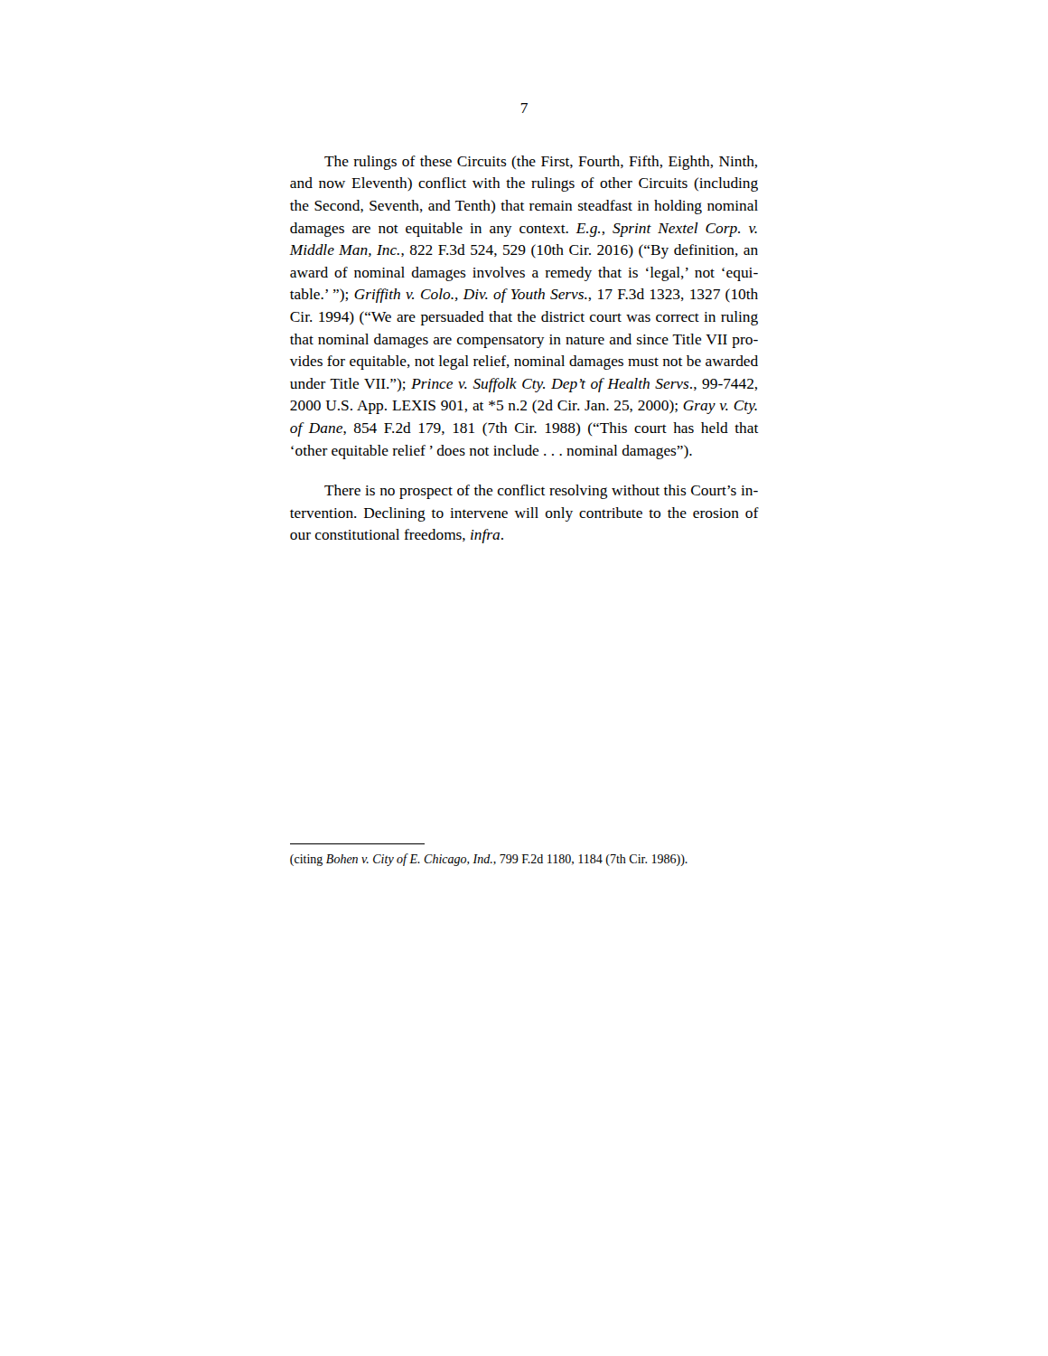7
The rulings of these Circuits (the First, Fourth, Fifth, Eighth, Ninth, and now Eleventh) conflict with the rulings of other Circuits (including the Second, Seventh, and Tenth) that remain steadfast in holding nominal damages are not equitable in any context. E.g., Sprint Nextel Corp. v. Middle Man, Inc., 822 F.3d 524, 529 (10th Cir. 2016) (“By definition, an award of nominal damages involves a remedy that is ‘legal,’ not ‘equitable.’ ”); Griffith v. Colo., Div. of Youth Servs., 17 F.3d 1323, 1327 (10th Cir. 1994) (“We are persuaded that the district court was correct in ruling that nominal damages are compensatory in nature and since Title VII provides for equitable, not legal relief, nominal damages must not be awarded under Title VII.”); Prince v. Suffolk Cty. Dep’t of Health Servs., 99-7442, 2000 U.S. App. LEXIS 901, at *5 n.2 (2d Cir. Jan. 25, 2000); Gray v. Cty. of Dane, 854 F.2d 179, 181 (7th Cir. 1988) (“This court has held that ‘other equitable relief ’ does not include . . . nominal damages”).
There is no prospect of the conflict resolving without this Court’s intervention. Declining to intervene will only contribute to the erosion of our constitutional freedoms, infra.
(citing Bohen v. City of E. Chicago, Ind., 799 F.2d 1180, 1184 (7th Cir. 1986)).